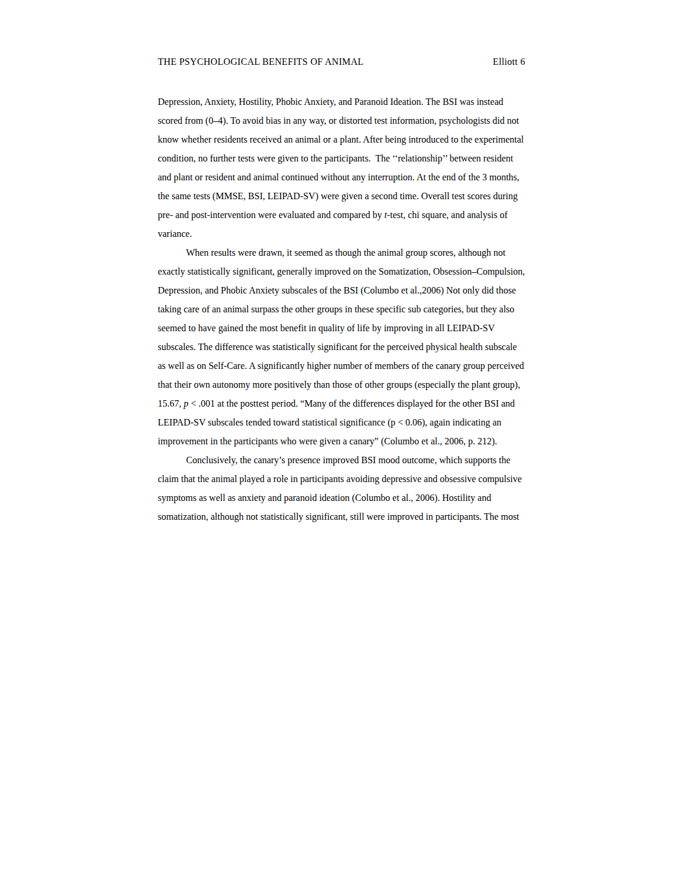The Psychological Benefits of Animal Elliott 6
Depression, Anxiety, Hostility, Phobic Anxiety, and Paranoid Ideation. The BSI was instead scored from (0–4). To avoid bias in any way, or distorted test information, psychologists did not know whether residents received an animal or a plant. After being introduced to the experimental condition, no further tests were given to the participants. The ‘‘relationship’’ between resident and plant or resident and animal continued without any interruption. At the end of the 3 months, the same tests (MMSE, BSI, LEIPAD-SV) were given a second time. Overall test scores during pre- and post-intervention were evaluated and compared by t-test, chi square, and analysis of variance.
When results were drawn, it seemed as though the animal group scores, although not exactly statistically significant, generally improved on the Somatization, Obsession–Compulsion, Depression, and Phobic Anxiety subscales of the BSI (Columbo et al.,2006) Not only did those taking care of an animal surpass the other groups in these specific sub categories, but they also seemed to have gained the most benefit in quality of life by improving in all LEIPAD-SV subscales. The difference was statistically significant for the perceived physical health subscale as well as on Self-Care. A significantly higher number of members of the canary group perceived that their own autonomy more positively than those of other groups (especially the plant group), 15.67, p < .001 at the posttest period. “Many of the differences displayed for the other BSI and LEIPAD-SV subscales tended toward statistical significance (p < 0.06), again indicating an improvement in the participants who were given a canary” (Columbo et al., 2006, p. 212).
Conclusively, the canary’s presence improved BSI mood outcome, which supports the claim that the animal played a role in participants avoiding depressive and obsessive compulsive symptoms as well as anxiety and paranoid ideation (Columbo et al., 2006). Hostility and somatization, although not statistically significant, still were improved in participants. The most